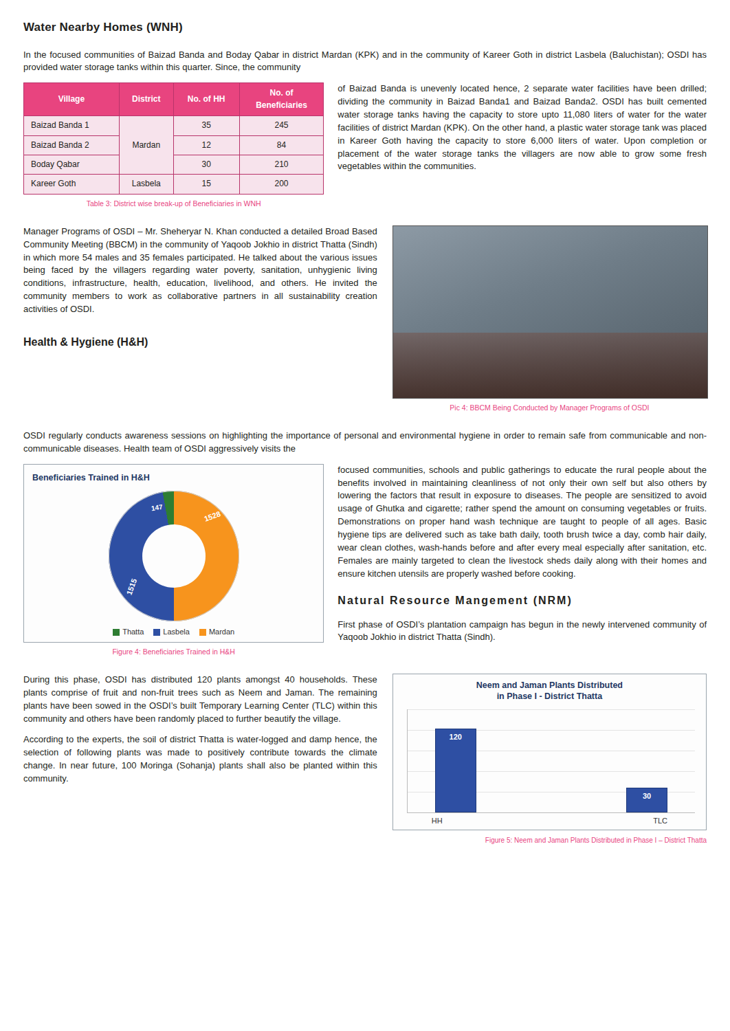Water Nearby Homes (WNH)
In the focused communities of Baizad Banda and Boday Qabar in district Mardan (KPK) and in the community of Kareer Goth in district Lasbela (Baluchistan); OSDI has provided water storage tanks within this quarter. Since, the community
| Village | District | No. of HH | No. of Beneficiaries |
| --- | --- | --- | --- |
| Baizad Banda 1 | Mardan | 35 | 245 |
| Baizad Banda 2 | 12 | 84 |
| Boday Qabar | 30 | 210 |
| Kareer Goth | Lasbela | 15 | 200 |
Table 3: District wise break-up of Beneficiaries in WNH
of Baizad Banda is unevenly located hence, 2 separate water facilities have been drilled; dividing the community in Baizad Banda1 and Baizad Banda2. OSDI has built cemented water storage tanks having the capacity to store upto 11,080 liters of water for the water facilities of district Mardan (KPK). On the other hand, a plastic water storage tank was placed in Kareer Goth having the capacity to store 6,000 liters of water. Upon completion or placement of the water storage tanks the villagers are now able to grow some fresh vegetables within the communities.
Pic 4: BBCM Being Conducted by Manager Programs of OSDI
Manager Programs of OSDI – Mr. Sheheryar N. Khan conducted a detailed Broad Based Community Meeting (BBCM) in the community of Yaqoob Jokhio in district Thatta (Sindh) in which more 54 males and 35 females participated. He talked about the various issues being faced by the villagers regarding water poverty, sanitation, unhygienic living conditions, infrastructure, health, education, livelihood, and others. He invited the community members to work as collaborative partners in all sustainability creation activities of OSDI.
Health & Hygiene (H&H)
OSDI regularly conducts awareness sessions on highlighting the importance of personal and environmental hygiene in order to remain safe from communicable and non-communicable diseases. Health team of OSDI aggressively visits the
Beneficiaries Trained in H&H
1528 1515 147
Thatta Lasbela Mardan
Figure 4: Beneficiaries Trained in H&H
focused communities, schools and public gatherings to educate the rural people about the benefits involved in maintaining cleanliness of not only their own self but also others by lowering the factors that result in exposure to diseases. The people are sensitized to avoid usage of Ghutka and cigarette; rather spend the amount on consuming vegetables or fruits. Demonstrations on proper hand wash technique are taught to people of all ages. Basic hygiene tips are delivered such as take bath daily, tooth brush twice a day, comb hair daily, wear clean clothes, wash-hands before and after every meal especially after sanitation, etc. Females are mainly targeted to clean the livestock sheds daily along with their homes and ensure kitchen utensils are properly washed before cooking.
Natural Resource Mangement (NRM)
First phase of OSDI’s plantation campaign has begun in the newly intervened community of Yaqoob Jokhio in district Thatta (Sindh).
Neem and Jaman Plants Distributed
in Phase I - District Thatta
120
30
HH TLC
Figure 5: Neem and Jaman Plants Distributed in Phase I – District Thatta
During this phase, OSDI has distributed 120 plants amongst 40 households. These plants comprise of fruit and non-fruit trees such as Neem and Jaman. The remaining plants have been sowed in the OSDI’s built Temporary Learning Center (TLC) within this community and others have been randomly placed to further beautify the village.
According to the experts, the soil of district Thatta is water-logged and damp hence, the selection of following plants was made to positively contribute towards the climate change. In near future, 100 Moringa (Sohanja) plants shall also be planted within this community.